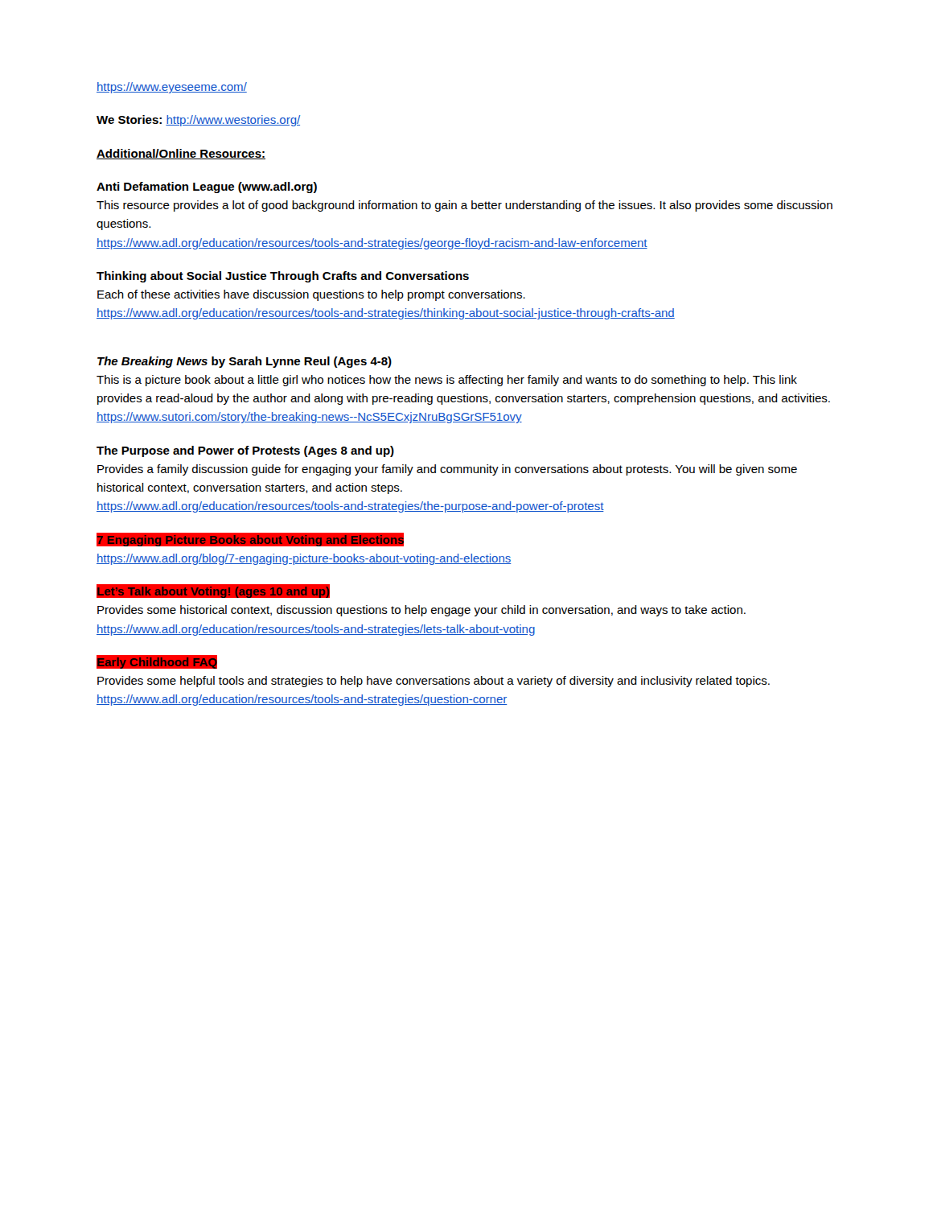https://www.eyeseeme.com/
We Stories: http://www.westories.org/
Additional/Online Resources:
Anti Defamation League (www.adl.org)
This resource provides a lot of good background information to gain a better understanding of the issues. It also provides some discussion questions.
https://www.adl.org/education/resources/tools-and-strategies/george-floyd-racism-and-law-enforcement
Thinking about Social Justice Through Crafts and Conversations
Each of these activities have discussion questions to help prompt conversations.
https://www.adl.org/education/resources/tools-and-strategies/thinking-about-social-justice-through-crafts-and
The Breaking News by Sarah Lynne Reul (Ages 4-8)
This is a picture book about a little girl who notices how the news is affecting her family and wants to do something to help. This link provides a read-aloud by the author and along with pre-reading questions, conversation starters, comprehension questions, and activities.
https://www.sutori.com/story/the-breaking-news--NcS5ECxjzNruBgSGrSF51ovy
The Purpose and Power of Protests (Ages 8 and up)
Provides a family discussion guide for engaging your family and community in conversations about protests. You will be given some historical context, conversation starters, and action steps.
https://www.adl.org/education/resources/tools-and-strategies/the-purpose-and-power-of-protest
7 Engaging Picture Books about Voting and Elections
https://www.adl.org/blog/7-engaging-picture-books-about-voting-and-elections
Let’s Talk about Voting! (ages 10 and up)
Provides some historical context, discussion questions to help engage your child in conversation, and ways to take action.
https://www.adl.org/education/resources/tools-and-strategies/lets-talk-about-voting
Early Childhood FAQ
Provides some helpful tools and strategies to help have conversations about a variety of diversity and inclusivity related topics.
https://www.adl.org/education/resources/tools-and-strategies/question-corner